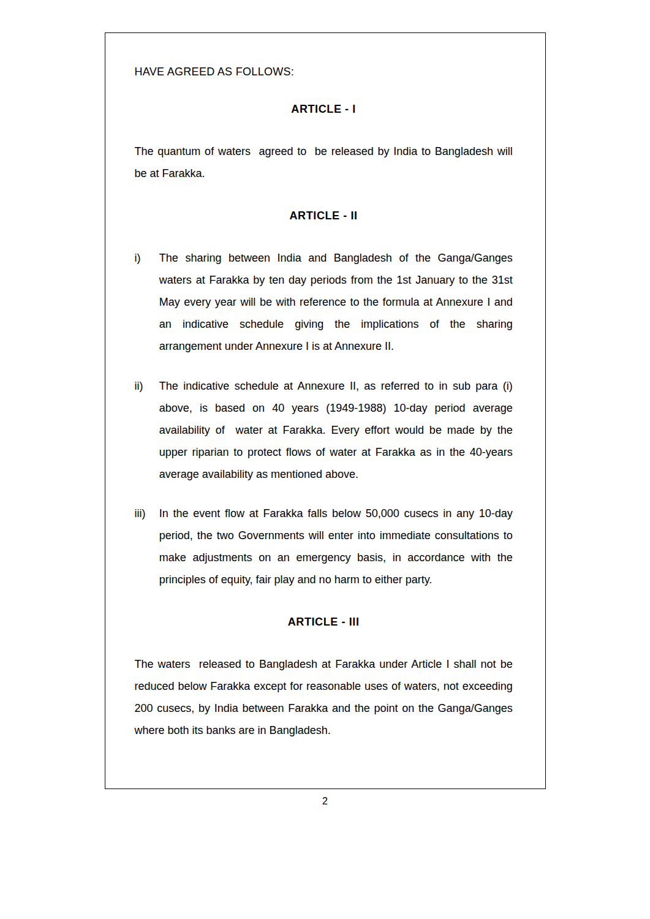HAVE AGREED AS FOLLOWS:
ARTICLE - I
The quantum of waters agreed to be released by India to Bangladesh will be at Farakka.
ARTICLE - II
i)
The sharing between India and Bangladesh of the Ganga/Ganges waters at Farakka by ten day periods from the 1st January to the 31st May every year will be with reference to the formula at Annexure I and an indicative schedule giving the implications of the sharing arrangement under Annexure I is at Annexure II.
ii)
The indicative schedule at Annexure II, as referred to in sub para (i) above, is based on 40 years (1949-1988) 10-day period average availability of water at Farakka. Every effort would be made by the upper riparian to protect flows of water at Farakka as in the 40-years average availability as mentioned above.
iii)
In the event flow at Farakka falls below 50,000 cusecs in any 10-day period, the two Governments will enter into immediate consultations to make adjustments on an emergency basis, in accordance with the principles of equity, fair play and no harm to either party.
ARTICLE - III
The waters released to Bangladesh at Farakka under Article I shall not be reduced below Farakka except for reasonable uses of waters, not exceeding 200 cusecs, by India between Farakka and the point on the Ganga/Ganges where both its banks are in Bangladesh.
2